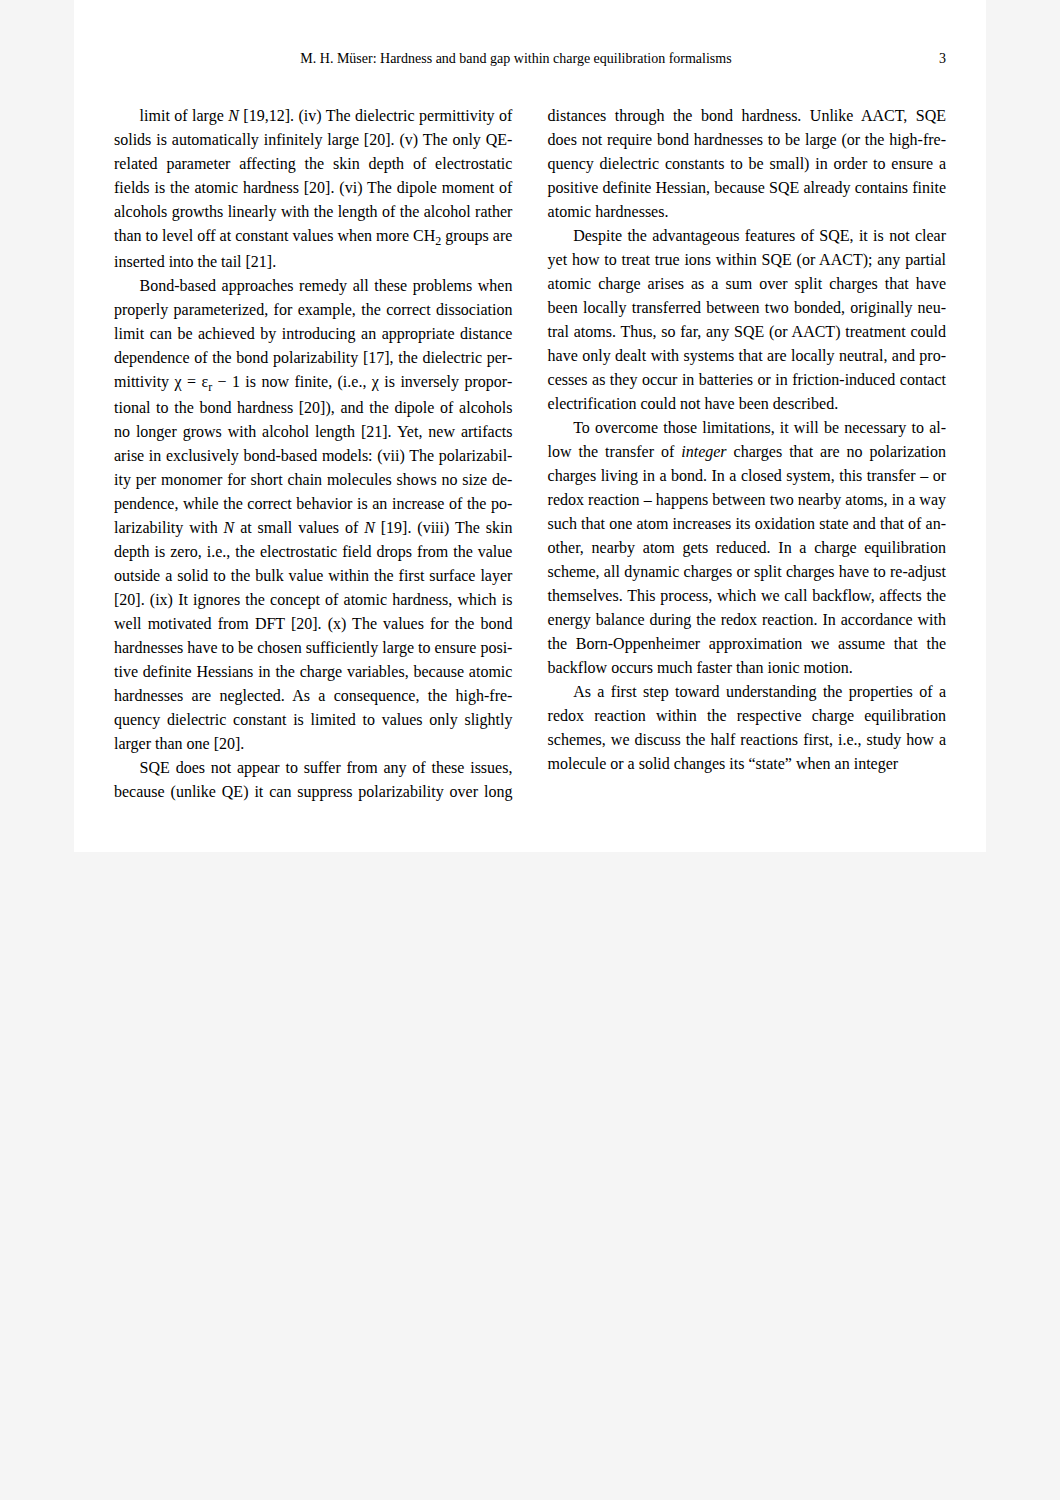M. H. Müser: Hardness and band gap within charge equilibration formalisms 3
limit of large N [19,12]. (iv) The dielectric permittivity of solids is automatically infinitely large [20]. (v) The only QE-related parameter affecting the skin depth of electrostatic fields is the atomic hardness [20]. (vi) The dipole moment of alcohols growths linearly with the length of the alcohol rather than to level off at constant values when more CH2 groups are inserted into the tail [21].
Bond-based approaches remedy all these problems when properly parameterized, for example, the correct dissociation limit can be achieved by introducing an appropriate distance dependence of the bond polarizability [17], the dielectric permittivity χ = εr − 1 is now finite, (i.e., χ is inversely proportional to the bond hardness [20]), and the dipole of alcohols no longer grows with alcohol length [21]. Yet, new artifacts arise in exclusively bond-based models: (vii) The polarizability per monomer for short chain molecules shows no size dependence, while the correct behavior is an increase of the polarizability with N at small values of N [19]. (viii) The skin depth is zero, i.e., the electrostatic field drops from the value outside a solid to the bulk value within the first surface layer [20]. (ix) It ignores the concept of atomic hardness, which is well motivated from DFT [20]. (x) The values for the bond hardnesses have to be chosen sufficiently large to ensure positive definite Hessians in the charge variables, because atomic hardnesses are neglected. As a consequence, the high-frequency dielectric constant is limited to values only slightly larger than one [20].
SQE does not appear to suffer from any of these issues, because (unlike QE) it can suppress polarizability over long distances through the bond hardness. Unlike AACT, SQE does not require bond hardnesses to be large (or the high-frequency dielectric constants to be small) in order to ensure a positive definite Hessian, because SQE already contains finite atomic hardnesses.
Despite the advantageous features of SQE, it is not clear yet how to treat true ions within SQE (or AACT); any partial atomic charge arises as a sum over split charges that have been locally transferred between two bonded, originally neutral atoms. Thus, so far, any SQE (or AACT) treatment could have only dealt with systems that are locally neutral, and processes as they occur in batteries or in friction-induced contact electrification could not have been described.
To overcome those limitations, it will be necessary to allow the transfer of integer charges that are no polarization charges living in a bond. In a closed system, this transfer – or redox reaction – happens between two nearby atoms, in a way such that one atom increases its oxidation state and that of another, nearby atom gets reduced. In a charge equilibration scheme, all dynamic charges or split charges have to re-adjust themselves. This process, which we call backflow, affects the energy balance during the redox reaction. In accordance with the Born-Oppenheimer approximation we assume that the backflow occurs much faster than ionic motion.
As a first step toward understanding the properties of a redox reaction within the respective charge equilibration schemes, we discuss the half reactions first, i.e., study how a molecule or a solid changes its “state” when an integer